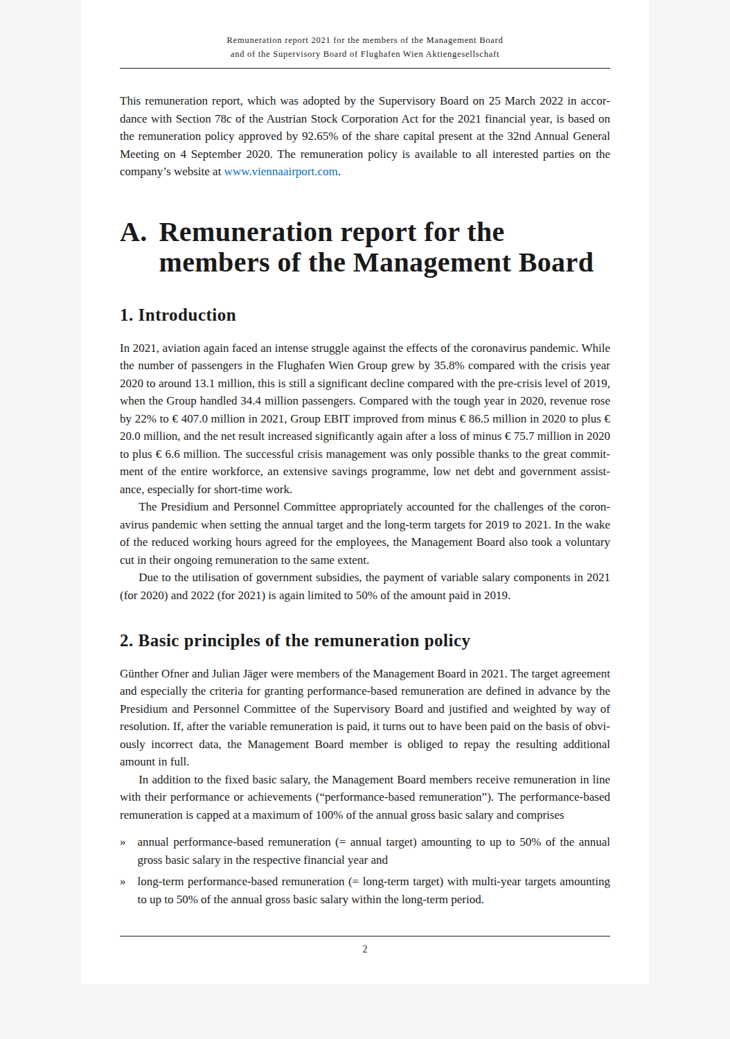Remuneration report 2021 for the members of the Management Board
and of the Supervisory Board of Flughafen Wien Aktiengesellschaft
This remuneration report, which was adopted by the Supervisory Board on 25 March 2022 in accordance with Section 78c of the Austrian Stock Corporation Act for the 2021 financial year, is based on the remuneration policy approved by 92.65% of the share capital present at the 32nd Annual General Meeting on 4 September 2020. The remuneration policy is available to all interested parties on the company’s website at www.viennaairport.com.
A. Remuneration report for the members of the Management Board
1. Introduction
In 2021, aviation again faced an intense struggle against the effects of the coronavirus pandemic. While the number of passengers in the Flughafen Wien Group grew by 35.8% compared with the crisis year 2020 to around 13.1 million, this is still a significant decline compared with the pre-crisis level of 2019, when the Group handled 34.4 million passengers. Compared with the tough year in 2020, revenue rose by 22% to € 407.0 million in 2021, Group EBIT improved from minus € 86.5 million in 2020 to plus € 20.0 million, and the net result increased significantly again after a loss of minus € 75.7 million in 2020 to plus € 6.6 million. The successful crisis management was only possible thanks to the great commitment of the entire workforce, an extensive savings programme, low net debt and government assistance, especially for short-time work.
The Presidium and Personnel Committee appropriately accounted for the challenges of the coronavirus pandemic when setting the annual target and the long-term targets for 2019 to 2021. In the wake of the reduced working hours agreed for the employees, the Management Board also took a voluntary cut in their ongoing remuneration to the same extent.
Due to the utilisation of government subsidies, the payment of variable salary components in 2021 (for 2020) and 2022 (for 2021) is again limited to 50% of the amount paid in 2019.
2. Basic principles of the remuneration policy
Günther Ofner and Julian Jäger were members of the Management Board in 2021. The target agreement and especially the criteria for granting performance-based remuneration are defined in advance by the Presidium and Personnel Committee of the Supervisory Board and justified and weighted by way of resolution. If, after the variable remuneration is paid, it turns out to have been paid on the basis of obviously incorrect data, the Management Board member is obliged to repay the resulting additional amount in full.
In addition to the fixed basic salary, the Management Board members receive remuneration in line with their performance or achievements (“performance-based remuneration”). The performance-based remuneration is capped at a maximum of 100% of the annual gross basic salary and comprises
annual performance-based remuneration (= annual target) amounting to up to 50% of the annual gross basic salary in the respective financial year and
long-term performance-based remuneration (= long-term target) with multi-year targets amounting to up to 50% of the annual gross basic salary within the long-term period.
2